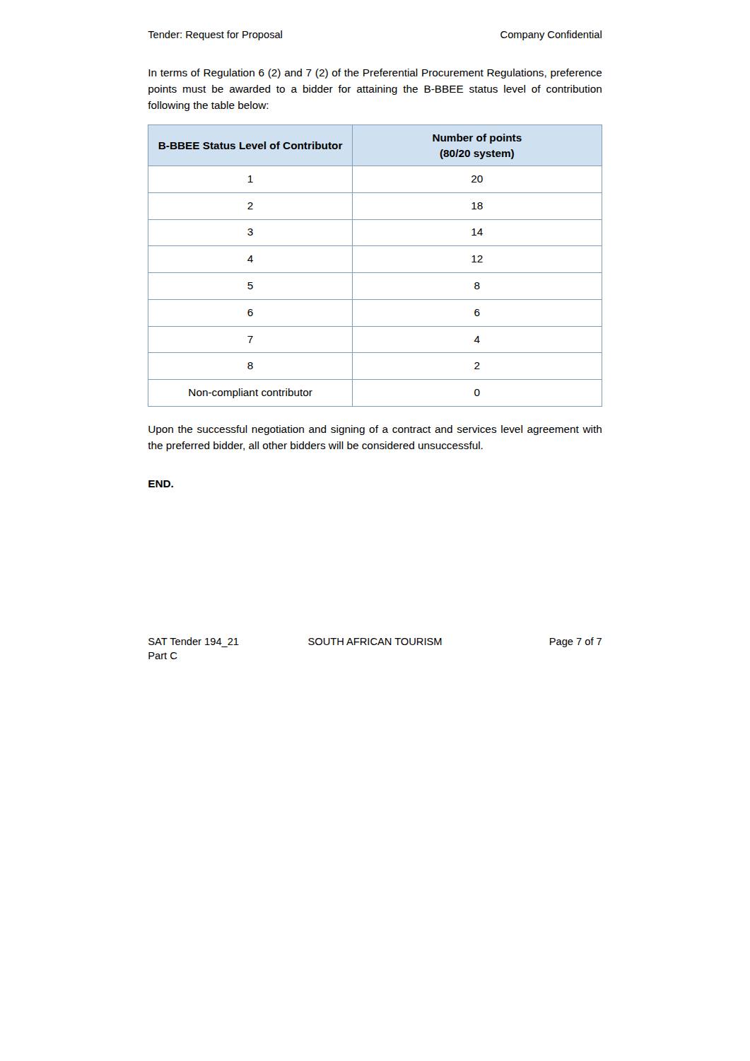Tender: Request for Proposal
Company Confidential
In terms of Regulation 6 (2) and 7 (2) of the Preferential Procurement Regulations, preference points must be awarded to a bidder for attaining the B-BBEE status level of contribution following the table below:
| B-BBEE Status Level of Contributor | Number of points (80/20 system) |
| --- | --- |
| 1 | 20 |
| 2 | 18 |
| 3 | 14 |
| 4 | 12 |
| 5 | 8 |
| 6 | 6 |
| 7 | 4 |
| 8 | 2 |
| Non-compliant contributor | 0 |
Upon the successful negotiation and signing of a contract and services level agreement with the preferred bidder, all other bidders will be considered unsuccessful.
END.
SAT Tender 194_21
Part C
SOUTH AFRICAN TOURISM
Page 7 of 7